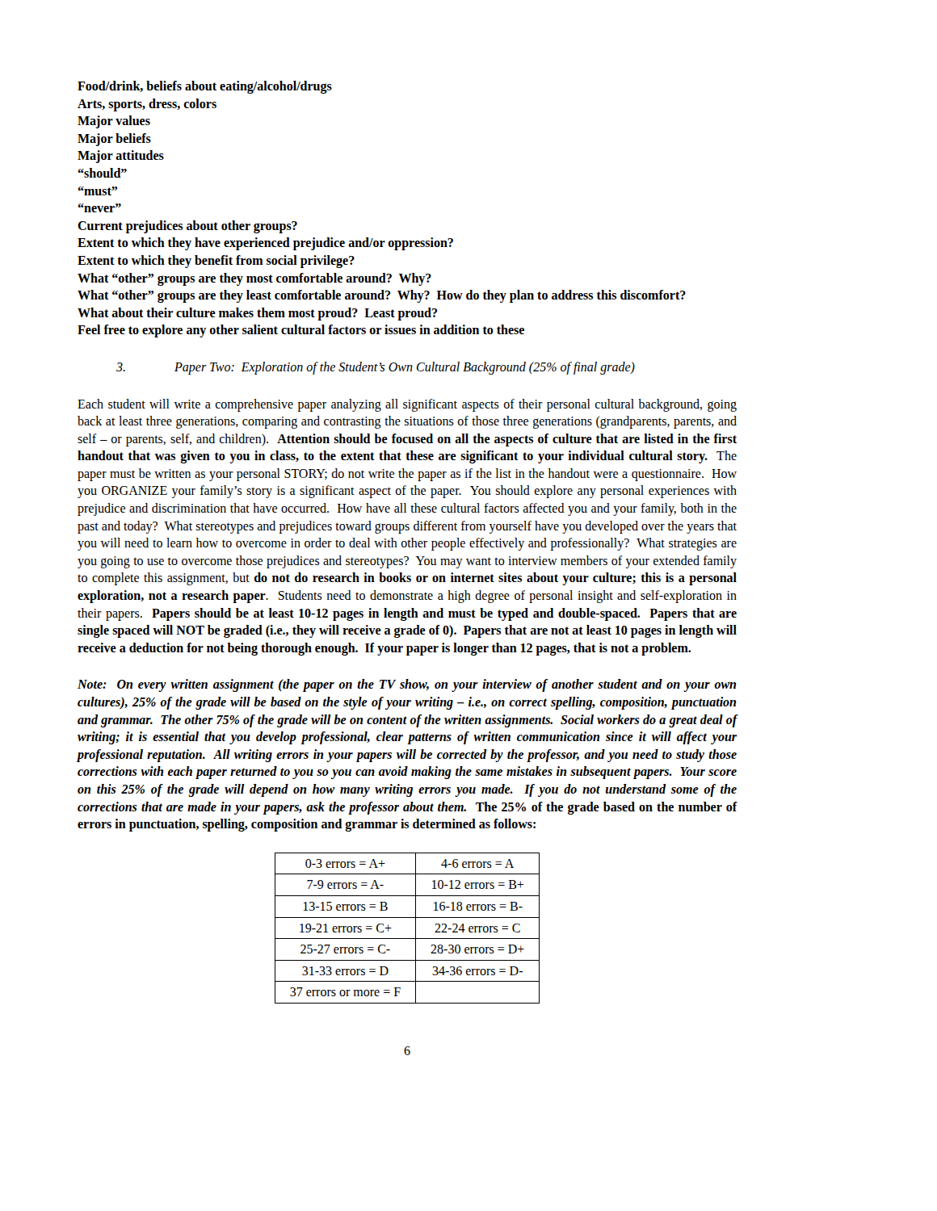Food/drink, beliefs about eating/alcohol/drugs
Arts, sports, dress, colors
Major values
Major beliefs
Major attitudes
“should”
“must”
“never”
Current prejudices about other groups?
Extent to which they have experienced prejudice and/or oppression?
Extent to which they benefit from social privilege?
What “other” groups are they most comfortable around? Why?
What “other” groups are they least comfortable around? Why? How do they plan to address this discomfort?
What about their culture makes them most proud? Least proud?
Feel free to explore any other salient cultural factors or issues in addition to these
3. Paper Two: Exploration of the Student’s Own Cultural Background (25% of final grade)
Each student will write a comprehensive paper analyzing all significant aspects of their personal cultural background, going back at least three generations, comparing and contrasting the situations of those three generations (grandparents, parents, and self – or parents, self, and children). Attention should be focused on all the aspects of culture that are listed in the first handout that was given to you in class, to the extent that these are significant to your individual cultural story. The paper must be written as your personal STORY; do not write the paper as if the list in the handout were a questionnaire. How you ORGANIZE your family’s story is a significant aspect of the paper. You should explore any personal experiences with prejudice and discrimination that have occurred. How have all these cultural factors affected you and your family, both in the past and today? What stereotypes and prejudices toward groups different from yourself have you developed over the years that you will need to learn how to overcome in order to deal with other people effectively and professionally? What strategies are you going to use to overcome those prejudices and stereotypes? You may want to interview members of your extended family to complete this assignment, but do not do research in books or on internet sites about your culture; this is a personal exploration, not a research paper. Students need to demonstrate a high degree of personal insight and self-exploration in their papers. Papers should be at least 10-12 pages in length and must be typed and double-spaced. Papers that are single spaced will NOT be graded (i.e., they will receive a grade of 0). Papers that are not at least 10 pages in length will receive a deduction for not being thorough enough. If your paper is longer than 12 pages, that is not a problem.
Note: On every written assignment (the paper on the TV show, on your interview of another student and on your own cultures), 25% of the grade will be based on the style of your writing – i.e., on correct spelling, composition, punctuation and grammar. The other 75% of the grade will be on content of the written assignments. Social workers do a great deal of writing; it is essential that you develop professional, clear patterns of written communication since it will affect your professional reputation. All writing errors in your papers will be corrected by the professor, and you need to study those corrections with each paper returned to you so you can avoid making the same mistakes in subsequent papers. Your score on this 25% of the grade will depend on how many writing errors you made. If you do not understand some of the corrections that are made in your papers, ask the professor about them. The 25% of the grade based on the number of errors in punctuation, spelling, composition and grammar is determined as follows:
| 0-3 errors = A+ | 4-6 errors = A |
| 7-9 errors = A- | 10-12 errors = B+ |
| 13-15 errors = B | 16-18 errors = B- |
| 19-21 errors = C+ | 22-24 errors = C |
| 25-27 errors = C- | 28-30 errors = D+ |
| 31-33 errors = D | 34-36 errors = D- |
| 37 errors or more = F | |
6